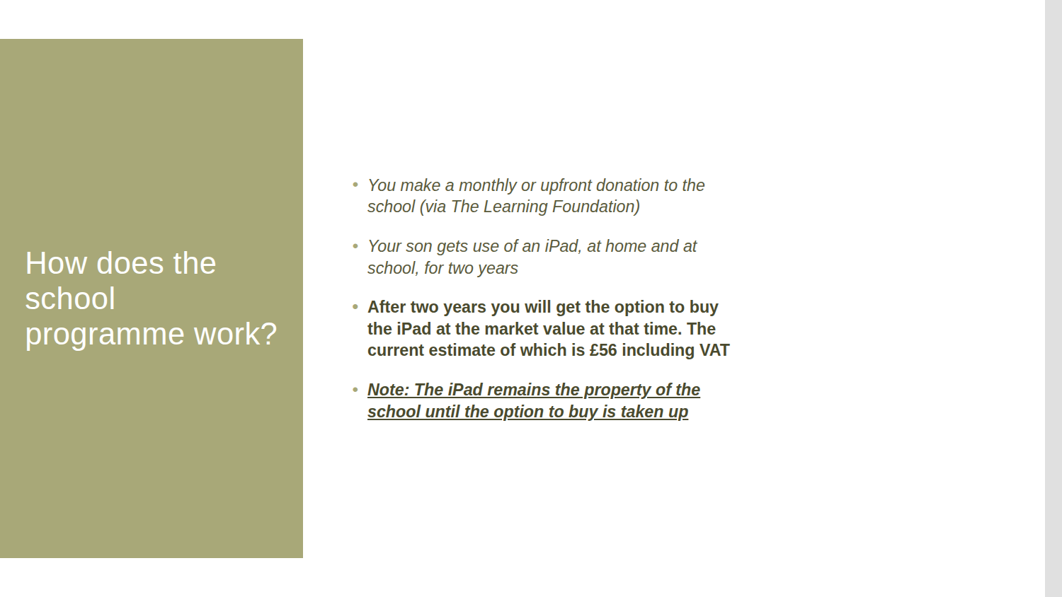How does the school programme work?
You make a monthly or upfront donation to the school (via The Learning Foundation)
Your son gets use of an iPad, at home and at school, for two years
After two years you will get the option to buy the iPad at the market value at that time. The current estimate of which is £56 including VAT
Note: The iPad remains the property of the school until the option to buy is taken up